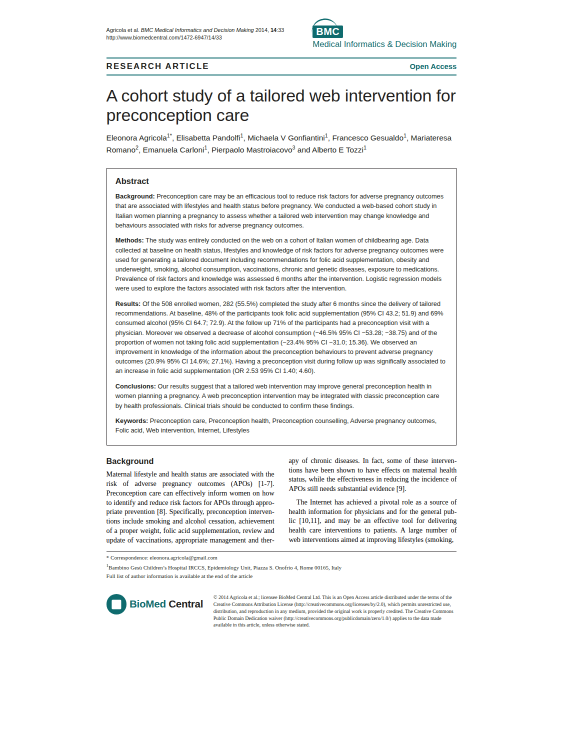Agricola et al. BMC Medical Informatics and Decision Making 2014, 14:33
http://www.biomedcentral.com/1472-6947/14/33
BMC
Medical Informatics & Decision Making
RESEARCH ARTICLE
Open Access
A cohort study of a tailored web intervention for preconception care
Eleonora Agricola1*, Elisabetta Pandolfi1, Michaela V Gonfiantini1, Francesco Gesualdo1, Mariateresa Romano2, Emanuela Carloni1, Pierpaolo Mastroiacovo3 and Alberto E Tozzi1
Abstract
Background: Preconception care may be an efficacious tool to reduce risk factors for adverse pregnancy outcomes that are associated with lifestyles and health status before pregnancy. We conducted a web-based cohort study in Italian women planning a pregnancy to assess whether a tailored web intervention may change knowledge and behaviours associated with risks for adverse pregnancy outcomes.
Methods: The study was entirely conducted on the web on a cohort of Italian women of childbearing age. Data collected at baseline on health status, lifestyles and knowledge of risk factors for adverse pregnancy outcomes were used for generating a tailored document including recommendations for folic acid supplementation, obesity and underweight, smoking, alcohol consumption, vaccinations, chronic and genetic diseases, exposure to medications. Prevalence of risk factors and knowledge was assessed 6 months after the intervention. Logistic regression models were used to explore the factors associated with risk factors after the intervention.
Results: Of the 508 enrolled women, 282 (55.5%) completed the study after 6 months since the delivery of tailored recommendations. At baseline, 48% of the participants took folic acid supplementation (95% CI 43.2; 51.9) and 69% consumed alcohol (95% CI 64.7; 72.9). At the follow up 71% of the participants had a preconception visit with a physician. Moreover we observed a decrease of alcohol consumption (−46.5% 95% CI −53.28; −38.75) and of the proportion of women not taking folic acid supplementation (−23.4% 95% CI −31.0; 15.36). We observed an improvement in knowledge of the information about the preconception behaviours to prevent adverse pregnancy outcomes (20.9% 95% CI 14.6%; 27.1%). Having a preconception visit during follow up was significally associated to an increase in folic acid supplementation (OR 2.53 95% CI 1.40; 4.60).
Conclusions: Our results suggest that a tailored web intervention may improve general preconception health in women planning a pregnancy. A web preconception intervention may be integrated with classic preconception care by health professionals. Clinical trials should be conducted to confirm these findings.
Keywords: Preconception care, Preconception health, Preconception counselling, Adverse pregnancy outcomes, Folic acid, Web intervention, Internet, Lifestyles
Background
Maternal lifestyle and health status are associated with the risk of adverse pregnancy outcomes (APOs) [1-7]. Preconception care can effectively inform women on how to identify and reduce risk factors for APOs through appropriate prevention [8]. Specifically, preconception interventions include smoking and alcohol cessation, achievement of a proper weight, folic acid supplementation, review and update of vaccinations, appropriate management and therapy of chronic diseases. In fact, some of these interventions have been shown to have effects on maternal health status, while the effectiveness in reducing the incidence of APOs still needs substantial evidence [9].
The Internet has achieved a pivotal role as a source of health information for physicians and for the general public [10,11], and may be an effective tool for delivering health care interventions to patients. A large number of web interventions aimed at improving lifestyles (smoking,
* Correspondence: eleonora.agricola@gmail.com
1Bambino Gesù Children’s Hospital IRCCS, Epidemiology Unit, Piazza S. Onofrio 4, Rome 00165, Italy
Full list of author information is available at the end of the article
BioMed Central
© 2014 Agricola et al.; licensee BioMed Central Ltd. This is an Open Access article distributed under the terms of the Creative Commons Attribution License (http://creativecommons.org/licenses/by/2.0), which permits unrestricted use, distribution, and reproduction in any medium, provided the original work is properly credited. The Creative Commons Public Domain Dedication waiver (http://creativecommons.org/publicdomain/zero/1.0/) applies to the data made available in this article, unless otherwise stated.